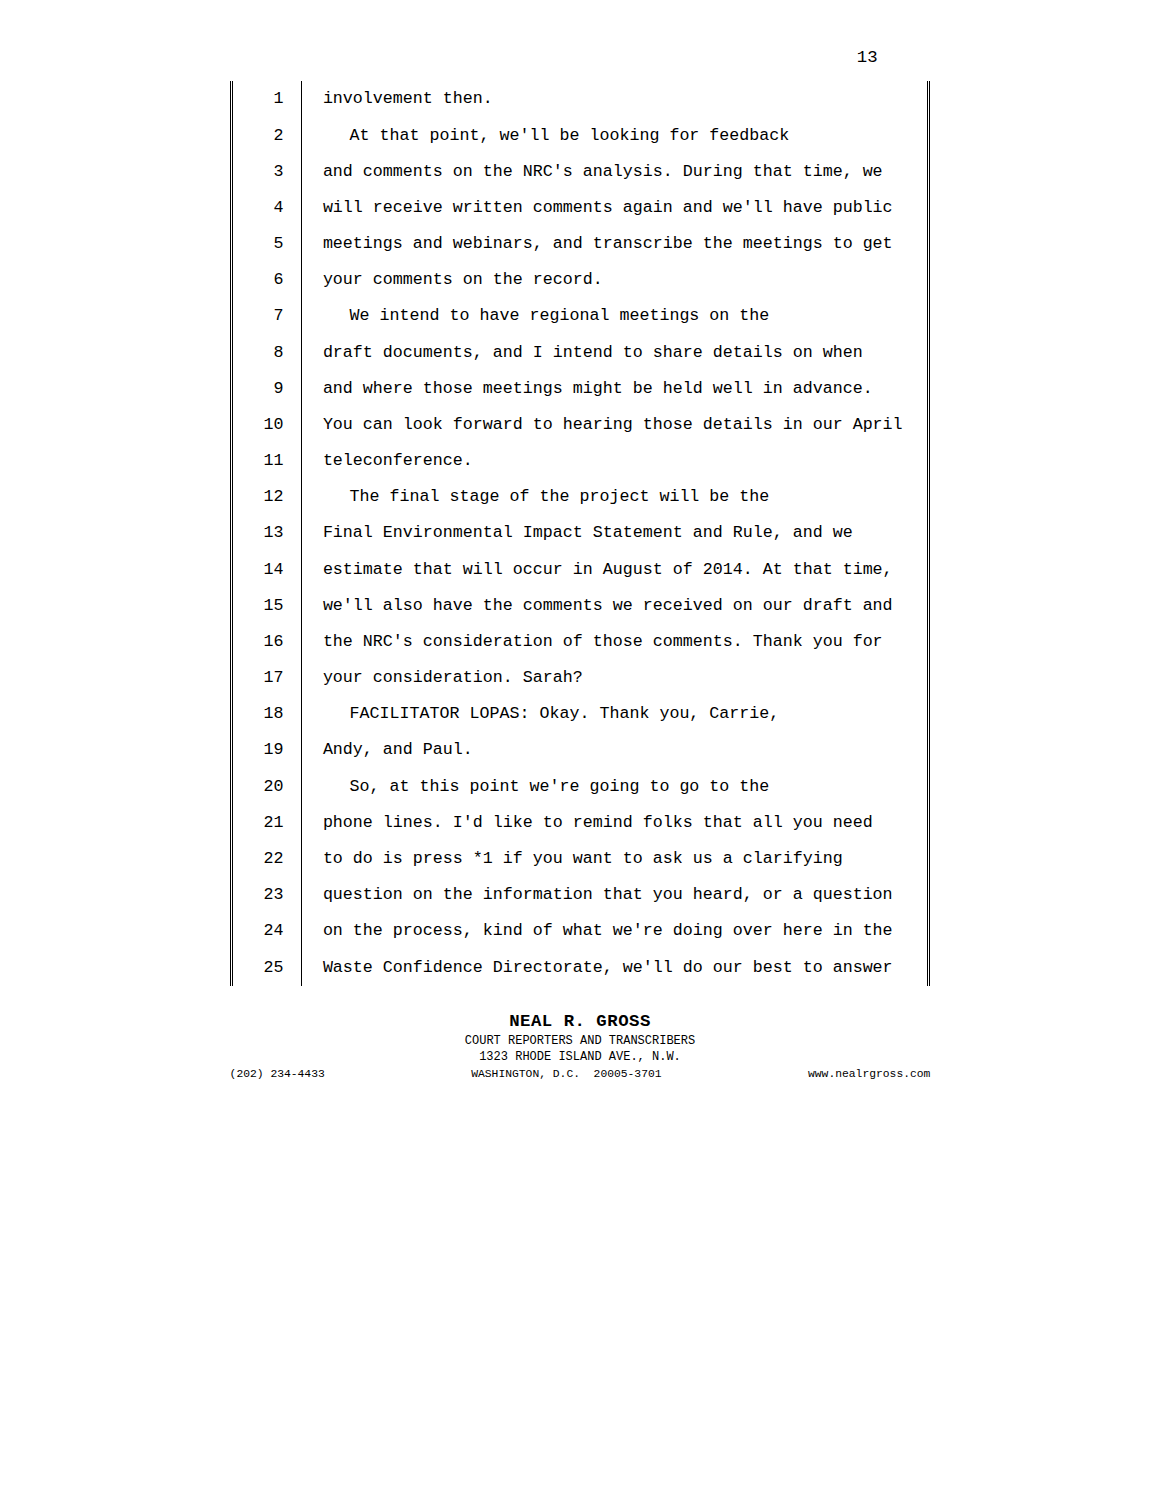13
| 1 | involvement then. |
| 2 | At that point, we'll be looking for feedback |
| 3 | and comments on the NRC's analysis. During that time, we |
| 4 | will receive written comments again and we'll have public |
| 5 | meetings and webinars, and transcribe the meetings to get |
| 6 | your comments on the record. |
| 7 | We intend to have regional meetings on the |
| 8 | draft documents, and I intend to share details on when |
| 9 | and where those meetings might be held well in advance. |
| 10 | You can look forward to hearing those details in our April |
| 11 | teleconference. |
| 12 | The final stage of the project will be the |
| 13 | Final Environmental Impact Statement and Rule, and we |
| 14 | estimate that will occur in August of 2014. At that time, |
| 15 | we'll also have the comments we received on our draft and |
| 16 | the NRC's consideration of those comments. Thank you for |
| 17 | your consideration. Sarah? |
| 18 | FACILITATOR LOPAS: Okay. Thank you, Carrie, |
| 19 | Andy, and Paul. |
| 20 | So, at this point we're going to go to the |
| 21 | phone lines. I'd like to remind folks that all you need |
| 22 | to do is press *1 if you want to ask us a clarifying |
| 23 | question on the information that you heard, or a question |
| 24 | on the process, kind of what we're doing over here in the |
| 25 | Waste Confidence Directorate, we'll do our best to answer |
NEAL R. GROSS
COURT REPORTERS AND TRANSCRIBERS
1323 RHODE ISLAND AVE., N.W.
(202) 234-4433 WASHINGTON, D.C. 20005-3701 www.nealrgross.com